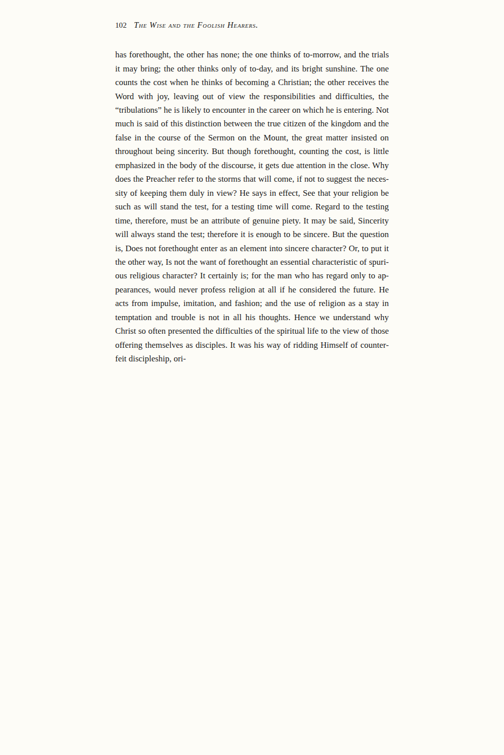102
The Wise and the Foolish Hearers.
has forethought, the other has none; the one thinks of to-morrow, and the trials it may bring; the other thinks only of to-day, and its bright sunshine. The one counts the cost when he thinks of becoming a Christian; the other receives the Word with joy, leaving out of view the responsibilities and difficulties, the “tribulations” he is likely to encounter in the career on which he is entering. Not much is said of this distinction between the true citizen of the kingdom and the false in the course of the Sermon on the Mount, the great matter insisted on throughout being sincerity. But though forethought, counting the cost, is little emphasized in the body of the discourse, it gets due attention in the close. Why does the Preacher refer to the storms that will come, if not to suggest the necessity of keeping them duly in view? He says in effect, See that your religion be such as will stand the test, for a testing time will come. Regard to the testing time, therefore, must be an attribute of genuine piety. It may be said, Sincerity will always stand the test; therefore it is enough to be sincere. But the question is, Does not forethought enter as an element into sincere character? Or, to put it the other way, Is not the want of forethought an essential characteristic of spurious religious character? It certainly is; for the man who has regard only to appearances, would never profess religion at all if he considered the future. He acts from impulse, imitation, and fashion; and the use of religion as a stay in temptation and trouble is not in all his thoughts. Hence we understand why Christ so often presented the difficulties of the spiritual life to the view of those offering themselves as disciples. It was his way of ridding Himself of counterfeit discipleship, ori-